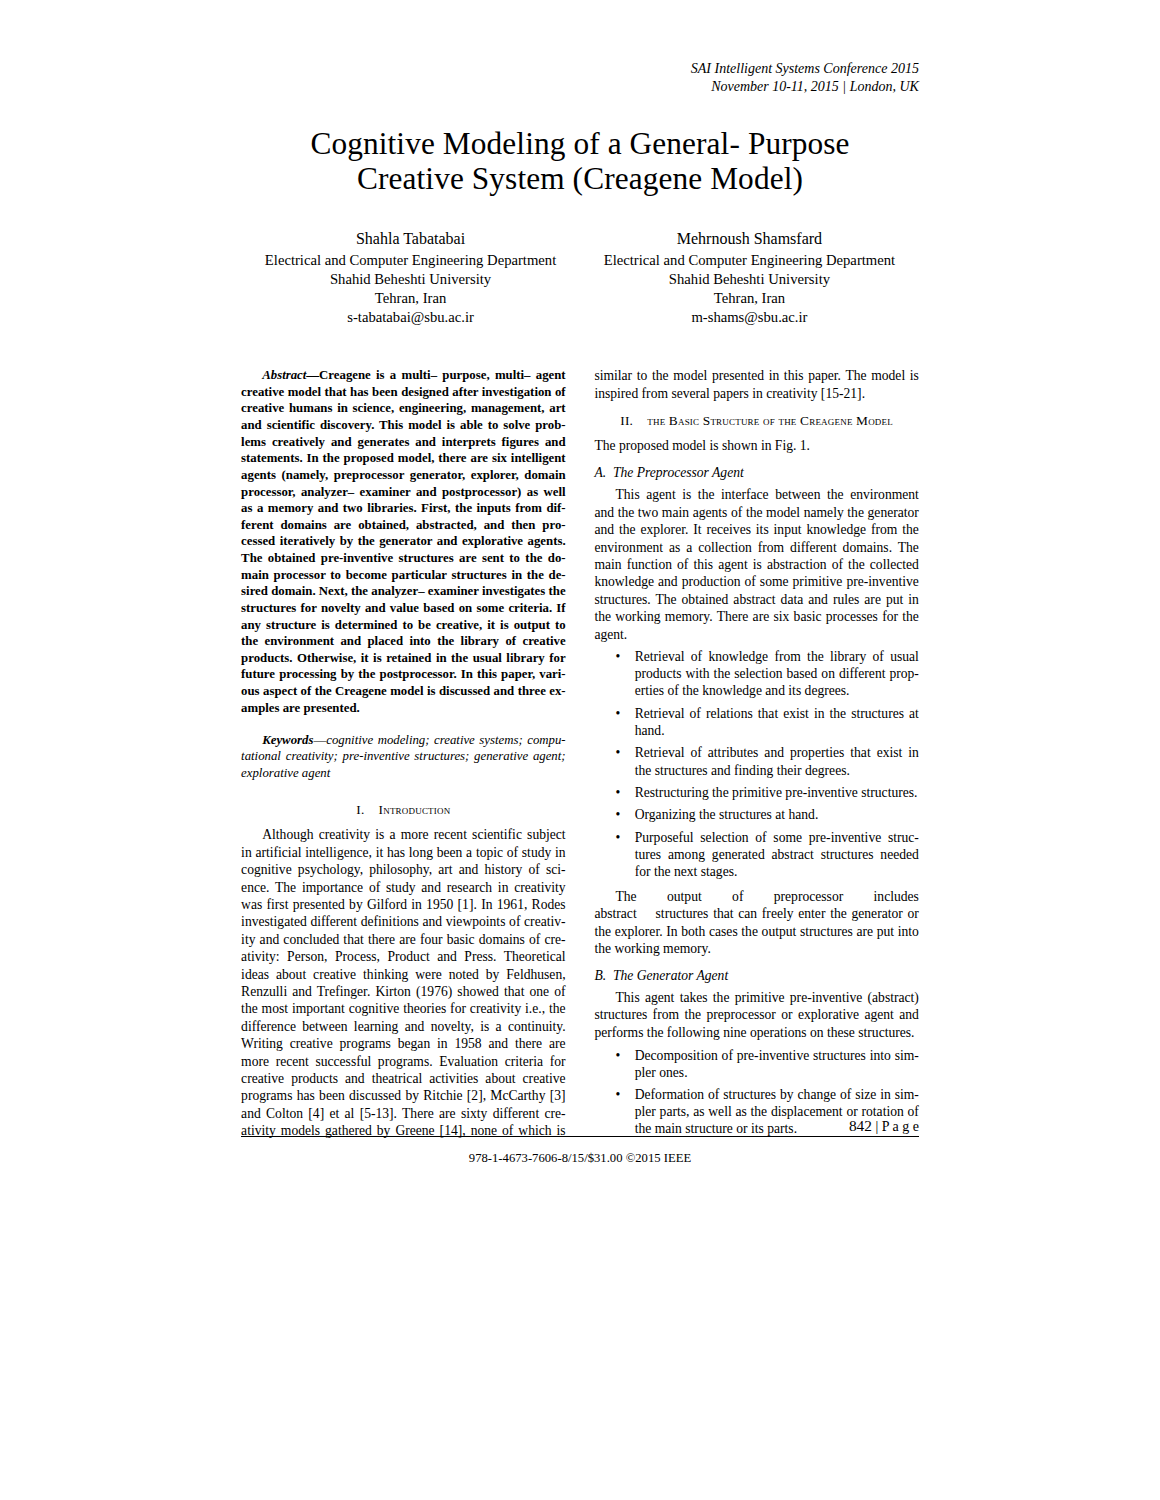SAI Intelligent Systems Conference 2015
November 10-11, 2015 | London, UK
Cognitive Modeling of a General- Purpose Creative System (Creagene Model)
Shahla Tabatabai
Electrical and Computer Engineering Department
Shahid Beheshti University
Tehran, Iran
s-tabatabai@sbu.ac.ir
Mehrnoush Shamsfard
Electrical and Computer Engineering Department
Shahid Beheshti University
Tehran, Iran
m-shams@sbu.ac.ir
Abstract—Creagene is a multi– purpose, multi– agent creative model that has been designed after investigation of creative humans in science, engineering, management, art and scientific discovery. This model is able to solve problems creatively and generates and interprets figures and statements. In the proposed model, there are six intelligent agents (namely, preprocessor generator, explorer, domain processor, analyzer– examiner and postprocessor) as well as a memory and two libraries. First, the inputs from different domains are obtained, abstracted, and then processed iteratively by the generator and explorative agents. The obtained pre-inventive structures are sent to the domain processor to become particular structures in the desired domain. Next, the analyzer– examiner investigates the structures for novelty and value based on some criteria. If any structure is determined to be creative, it is output to the environment and placed into the library of creative products. Otherwise, it is retained in the usual library for future processing by the postprocessor. In this paper, various aspect of the Creagene model is discussed and three examples are presented.
Keywords—cognitive modeling; creative systems; computational creativity; pre-inventive structures; generative agent; explorative agent
I. Introduction
Although creativity is a more recent scientific subject in artificial intelligence, it has long been a topic of study in cognitive psychology, philosophy, art and history of science. The importance of study and research in creativity was first presented by Gilford in 1950 [1]. In 1961, Rodes investigated different definitions and viewpoints of creativity and concluded that there are four basic domains of creativity: Person, Process, Product and Press. Theoretical ideas about creative thinking were noted by Feldhusen, Renzulli and Trefinger. Kirton (1976) showed that one of the most important cognitive theories for creativity i.e., the difference between learning and novelty, is a continuity. Writing creative programs began in 1958 and there are more recent successful programs. Evaluation criteria for creative products and theatrical activities about creative programs has been discussed by Ritchie [2], McCarthy [3] and Colton [4] et al [5-13]. There are sixty different creativity models gathered by Greene [14], none of which is similar to the model presented in this paper. The model is inspired from several papers in creativity [15-21].
II. the Basic Structure of the Creagene Model
The proposed model is shown in Fig. 1.
A. The Preprocessor Agent
This agent is the interface between the environment and the two main agents of the model namely the generator and the explorer. It receives its input knowledge from the environment as a collection from different domains. The main function of this agent is abstraction of the collected knowledge and production of some primitive pre-inventive structures. The obtained abstract data and rules are put in the working memory. There are six basic processes for the agent.
Retrieval of knowledge from the library of usual products with the selection based on different properties of the knowledge and its degrees.
Retrieval of relations that exist in the structures at hand.
Retrieval of attributes and properties that exist in the structures and finding their degrees.
Restructuring the primitive pre-inventive structures.
Organizing the structures at hand.
Purposeful selection of some pre-inventive structures among generated abstract structures needed for the next stages.
The output of preprocessor includes abstract structures that can freely enter the generator or the explorer. In both cases the output structures are put into the working memory.
B. The Generator Agent
This agent takes the primitive pre-inventive (abstract) structures from the preprocessor or explorative agent and performs the following nine operations on these structures.
Decomposition of pre-inventive structures into simpler ones.
Deformation of structures by change of size in simpler parts, as well as the displacement or rotation of the main structure or its parts.
842 | P a g e
978-1-4673-7606-8/15/$31.00 ©2015 IEEE